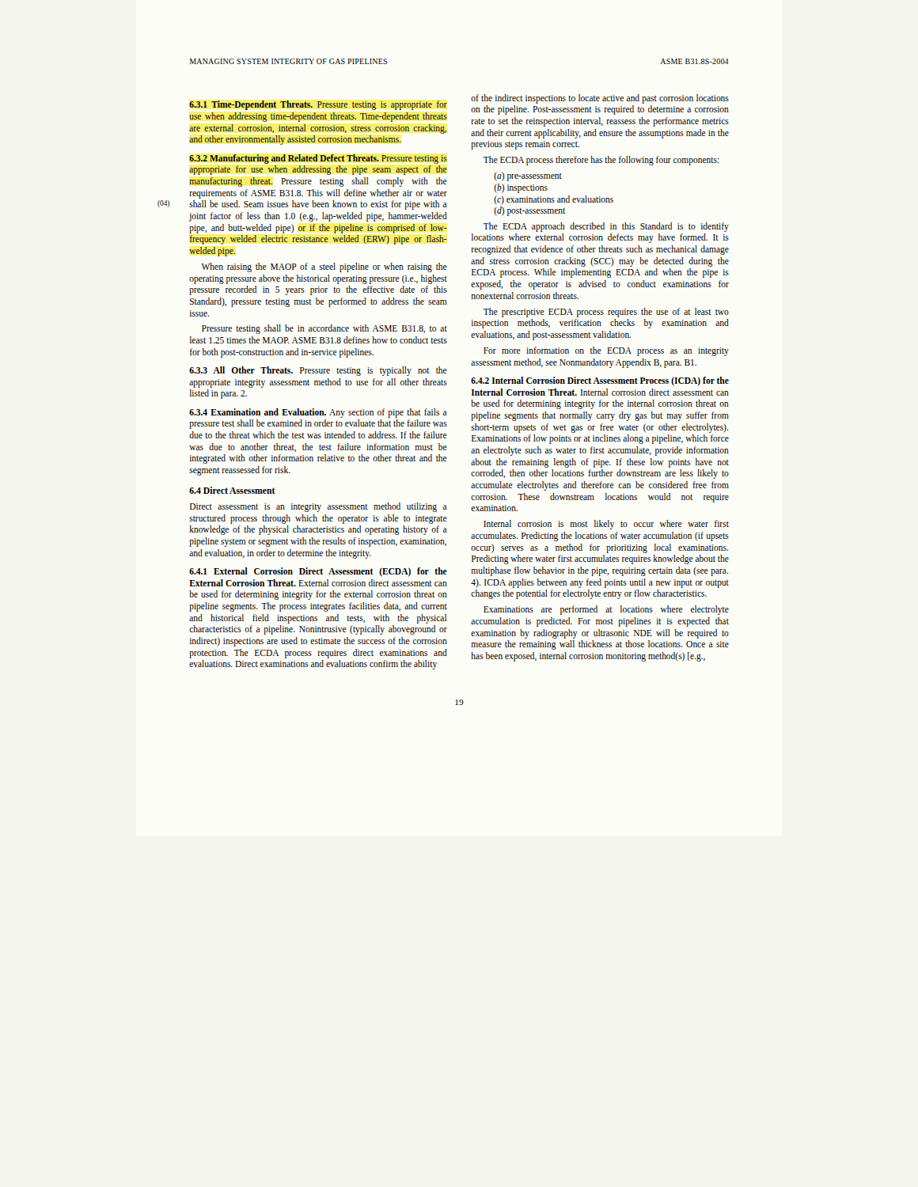Managing System Integrity of Gas Pipelines
ASME B31.8S-2004
(04)
6.3.1 Time-Dependent Threats. Pressure testing is appropriate for use when addressing time-dependent threats. Time-dependent threats are external corrosion, internal corrosion, stress corrosion cracking, and other environmentally assisted corrosion mechanisms.
6.3.2 Manufacturing and Related Defect Threats. Pressure testing is appropriate for use when addressing the pipe seam aspect of the manufacturing threat. Pressure testing shall comply with the requirements of ASME B31.8. This will define whether air or water shall be used. Seam issues have been known to exist for pipe with a joint factor of less than 1.0 (e.g., lap-welded pipe, hammer-welded pipe, and butt-welded pipe) or if the pipeline is comprised of low-frequency welded electric resistance welded (ERW) pipe or flash-welded pipe.
When raising the MAOP of a steel pipeline or when raising the operating pressure above the historical operating pressure (i.e., highest pressure recorded in 5 years prior to the effective date of this Standard), pressure testing must be performed to address the seam issue.
Pressure testing shall be in accordance with ASME B31.8, to at least 1.25 times the MAOP. ASME B31.8 defines how to conduct tests for both post-construction and in-service pipelines.
6.3.3 All Other Threats. Pressure testing is typically not the appropriate integrity assessment method to use for all other threats listed in para. 2.
6.3.4 Examination and Evaluation. Any section of pipe that fails a pressure test shall be examined in order to evaluate that the failure was due to the threat which the test was intended to address. If the failure was due to another threat, the test failure information must be integrated with other information relative to the other threat and the segment reassessed for risk.
6.4 Direct Assessment
Direct assessment is an integrity assessment method utilizing a structured process through which the operator is able to integrate knowledge of the physical characteristics and operating history of a pipeline system or segment with the results of inspection, examination, and evaluation, in order to determine the integrity.
6.4.1 External Corrosion Direct Assessment (ECDA) for the External Corrosion Threat. External corrosion direct assessment can be used for determining integrity for the external corrosion threat on pipeline segments. The process integrates facilities data, and current and historical field inspections and tests, with the physical characteristics of a pipeline. Nonintrusive (typically aboveground or indirect) inspections are used to estimate the success of the corrosion protection. The ECDA process requires direct examinations and evaluations. Direct examinations and evaluations confirm the ability
of the indirect inspections to locate active and past corrosion locations on the pipeline. Post-assessment is required to determine a corrosion rate to set the reinspection interval, reassess the performance metrics and their current applicability, and ensure the assumptions made in the previous steps remain correct.
The ECDA process therefore has the following four components:
(a) pre-assessment
(b) inspections
(c) examinations and evaluations
(d) post-assessment
The ECDA approach described in this Standard is to identify locations where external corrosion defects may have formed. It is recognized that evidence of other threats such as mechanical damage and stress corrosion cracking (SCC) may be detected during the ECDA process. While implementing ECDA and when the pipe is exposed, the operator is advised to conduct examinations for nonexternal corrosion threats.
The prescriptive ECDA process requires the use of at least two inspection methods, verification checks by examination and evaluations, and post-assessment validation.
For more information on the ECDA process as an integrity assessment method, see Nonmandatory Appendix B, para. B1.
6.4.2 Internal Corrosion Direct Assessment Process (ICDA) for the Internal Corrosion Threat. Internal corrosion direct assessment can be used for determining integrity for the internal corrosion threat on pipeline segments that normally carry dry gas but may suffer from short-term upsets of wet gas or free water (or other electrolytes). Examinations of low points or at inclines along a pipeline, which force an electrolyte such as water to first accumulate, provide information about the remaining length of pipe. If these low points have not corroded, then other locations further downstream are less likely to accumulate electrolytes and therefore can be considered free from corrosion. These downstream locations would not require examination.
Internal corrosion is most likely to occur where water first accumulates. Predicting the locations of water accumulation (if upsets occur) serves as a method for prioritizing local examinations. Predicting where water first accumulates requires knowledge about the multiphase flow behavior in the pipe, requiring certain data (see para. 4). ICDA applies between any feed points until a new input or output changes the potential for electrolyte entry or flow characteristics.
Examinations are performed at locations where electrolyte accumulation is predicted. For most pipelines it is expected that examination by radiography or ultrasonic NDE will be required to measure the remaining wall thickness at those locations. Once a site has been exposed, internal corrosion monitoring method(s) [e.g.,
19